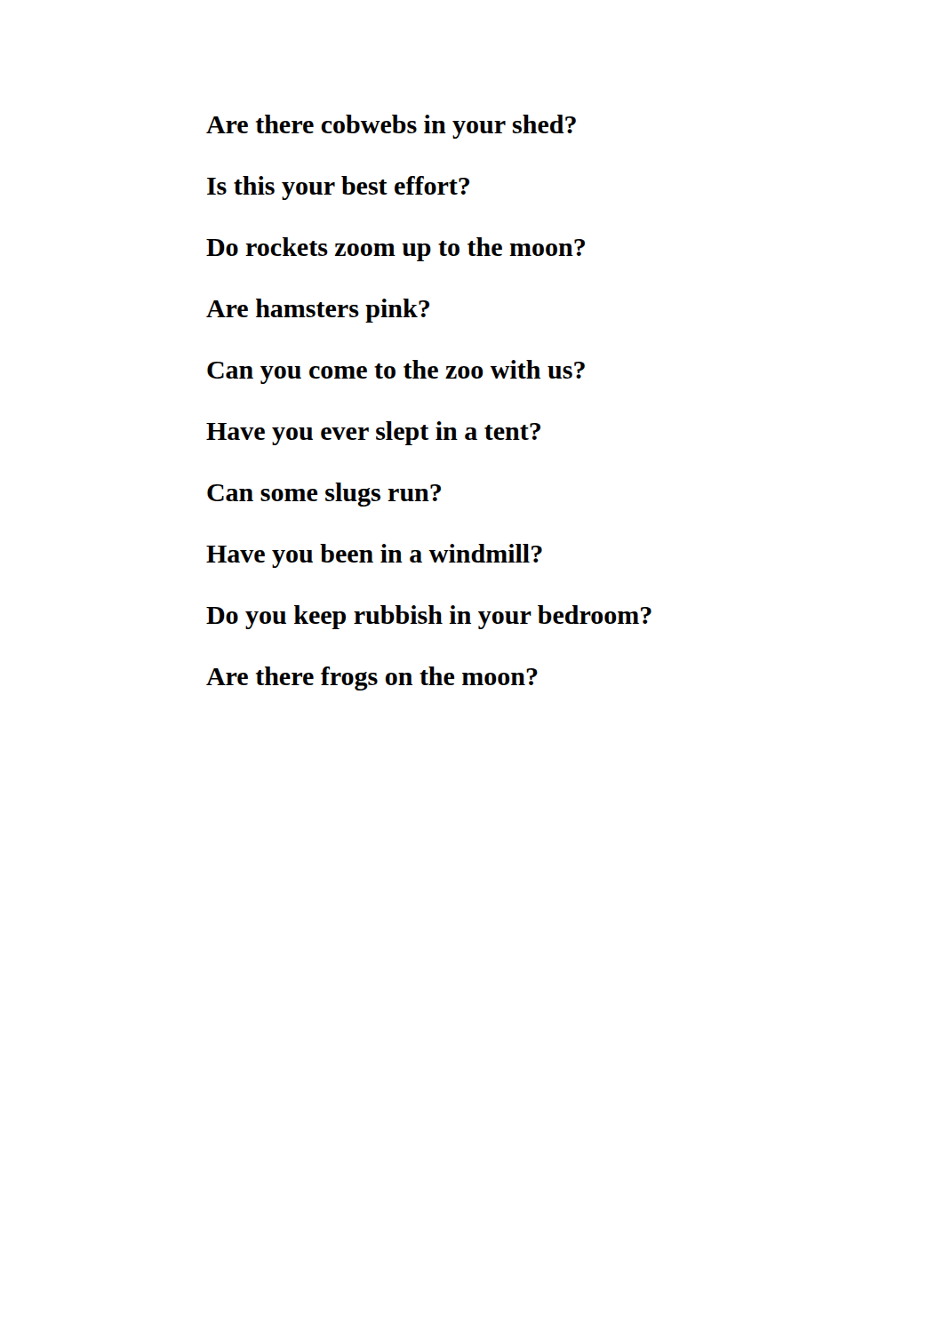Are there cobwebs in your shed?
Is this your best effort?
Do rockets zoom up to the moon?
Are hamsters pink?
Can you come to the zoo with us?
Have you ever slept in a tent?
Can some slugs run?
Have you been in a windmill?
Do you keep rubbish in your bedroom?
Are there frogs on the moon?